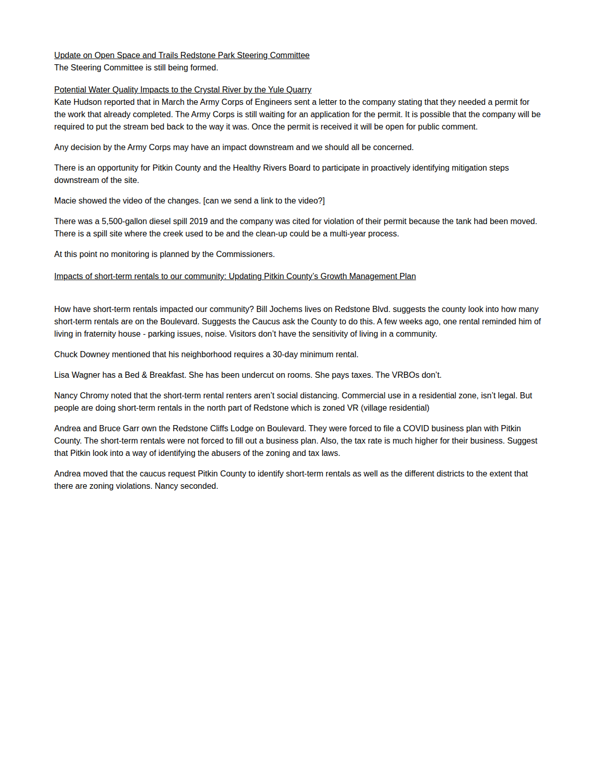Update on Open Space and Trails Redstone Park Steering Committee
The Steering Committee is still being formed.
Potential Water Quality Impacts to the Crystal River by the Yule Quarry
Kate Hudson reported that in March the Army Corps of Engineers sent a letter to the company stating that they needed a permit for the work that already completed. The Army Corps is still waiting for an application for the permit. It is possible that the company will be required to put the stream bed back to the way it was. Once the permit is received it will be open for public comment.
Any decision by the Army Corps may have an impact downstream and we should all be concerned.
There is an opportunity for Pitkin County and the Healthy Rivers Board to participate in proactively identifying mitigation steps downstream of the site.
Macie showed the video of the changes. [can we send a link to the video?]
There was a 5,500-gallon diesel spill 2019 and the company was cited for violation of their permit because the tank had been moved. There is a spill site where the creek used to be and the clean-up could be a multi-year process.
At this point no monitoring is planned by the Commissioners.
Impacts of short-term rentals to our community: Updating Pitkin County’s Growth Management Plan
How have short-term rentals impacted our community? Bill Jochems lives on Redstone Blvd. suggests the county look into how many short-term rentals are on the Boulevard. Suggests the Caucus ask the County to do this. A few weeks ago, one rental reminded him of living in fraternity house - parking issues, noise. Visitors don’t have the sensitivity of living in a community.
Chuck Downey mentioned that his neighborhood requires a 30-day minimum rental.
Lisa Wagner has a Bed & Breakfast. She has been undercut on rooms. She pays taxes. The VRBOs don’t.
Nancy Chromy noted that the short-term rental renters aren’t social distancing. Commercial use in a residential zone, isn’t legal. But people are doing short-term rentals in the north part of Redstone which is zoned VR (village residential)
Andrea and Bruce Garr own the Redstone Cliffs Lodge on Boulevard. They were forced to file a COVID business plan with Pitkin County. The short-term rentals were not forced to fill out a business plan. Also, the tax rate is much higher for their business. Suggest that Pitkin look into a way of identifying the abusers of the zoning and tax laws.
Andrea moved that the caucus request Pitkin County to identify short-term rentals as well as the different districts to the extent that there are zoning violations. Nancy seconded.